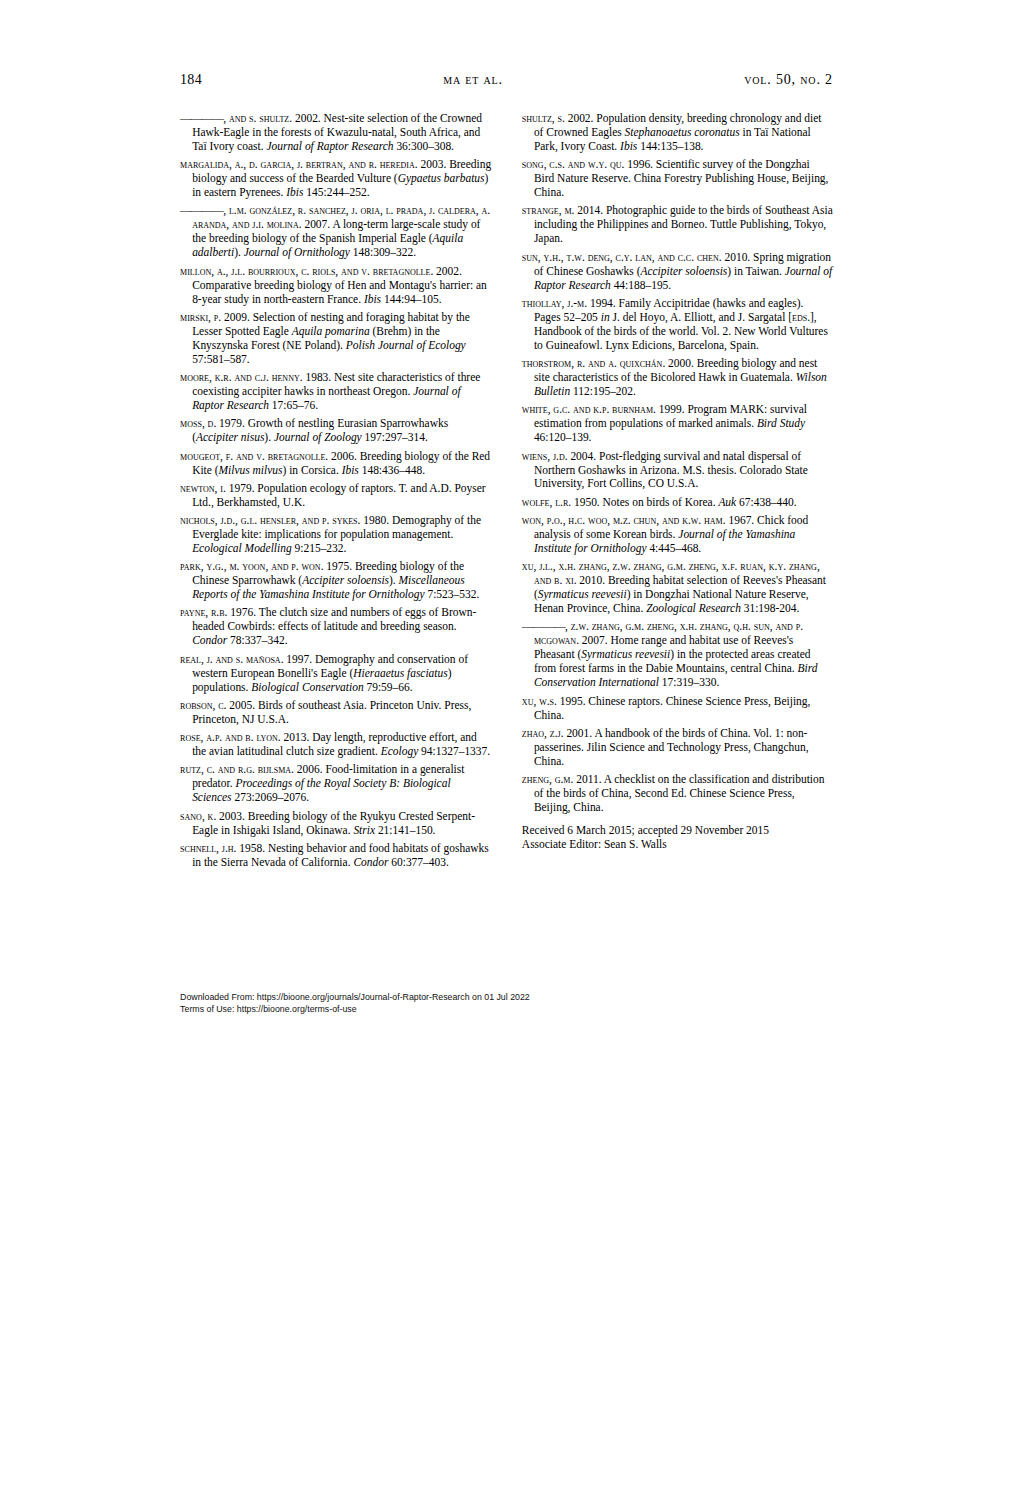184 Ma et al. Vol. 50, No. 2
————, and S. Shultz. 2002. Nest-site selection of the Crowned Hawk-Eagle in the forests of Kwazulu-natal, South Africa, and Taï Ivory coast. Journal of Raptor Research 36:300–308.
Margalida, A., D. Garcia, J. Bertran, and R. Heredia. 2003. Breeding biology and success of the Bearded Vulture (Gypaetus barbatus) in eastern Pyrenees. Ibis 145:244–252.
————, L.M. González, R. Sanchez, J. Oria, L. Prada, J. Caldera, A. Aranda, and J.I. Molina. 2007. A long-term large-scale study of the breeding biology of the Spanish Imperial Eagle (Aquila adalberti). Journal of Ornithology 148:309–322.
Millon, A., J.L. Bourrioux, C. Riols, and V. Bretagnolle. 2002. Comparative breeding biology of Hen and Montagu's harrier: an 8-year study in north-eastern France. Ibis 144:94–105.
Mirski, P. 2009. Selection of nesting and foraging habitat by the Lesser Spotted Eagle Aquila pomarina (Brehm) in the Knyszynska Forest (NE Poland). Polish Journal of Ecology 57:581–587.
Moore, K.R. and C.J. Henny. 1983. Nest site characteristics of three coexisting accipiter hawks in northeast Oregon. Journal of Raptor Research 17:65–76.
Moss, D. 1979. Growth of nestling Eurasian Sparrowhawks (Accipiter nisus). Journal of Zoology 197:297–314.
Mougeot, F. and V. Bretagnolle. 2006. Breeding biology of the Red Kite (Milvus milvus) in Corsica. Ibis 148:436–448.
Newton, I. 1979. Population ecology of raptors. T. and A.D. Poyser Ltd., Berkhamsted, U.K.
Nichols, J.D., G.L. Hensler, and P. Sykes. 1980. Demography of the Everglade kite: implications for population management. Ecological Modelling 9:215–232.
Park, Y.G., M. Yoon, and P. Won. 1975. Breeding biology of the Chinese Sparrowhawk (Accipiter soloensis). Miscellaneous Reports of the Yamashina Institute for Ornithology 7:523–532.
Payne, R.B. 1976. The clutch size and numbers of eggs of Brown-headed Cowbirds: effects of latitude and breeding season. Condor 78:337–342.
Real, J. and S. Mañosa. 1997. Demography and conservation of western European Bonelli's Eagle (Hieraaetus fasciatus) populations. Biological Conservation 79:59–66.
Robson, C. 2005. Birds of southeast Asia. Princeton Univ. Press, Princeton, NJ U.S.A.
Rose, A.P. and B. Lyon. 2013. Day length, reproductive effort, and the avian latitudinal clutch size gradient. Ecology 94:1327–1337.
Rutz, C. and R.G. Bijlsma. 2006. Food-limitation in a generalist predator. Proceedings of the Royal Society B: Biological Sciences 273:2069–2076.
Sano, K. 2003. Breeding biology of the Ryukyu Crested Serpent-Eagle in Ishigaki Island, Okinawa. Strix 21:141–150.
Schnell, J.H. 1958. Nesting behavior and food habitats of goshawks in the Sierra Nevada of California. Condor 60:377–403.
Shultz, S. 2002. Population density, breeding chronology and diet of Crowned Eagles Stephanoaetus coronatus in Taï National Park, Ivory Coast. Ibis 144:135–138.
Song, C.S. and W.Y. Qu. 1996. Scientific survey of the Dongzhai Bird Nature Reserve. China Forestry Publishing House, Beijing, China.
Strange, M. 2014. Photographic guide to the birds of Southeast Asia including the Philippines and Borneo. Tuttle Publishing, Tokyo, Japan.
Sun, Y.H., T.W. Deng, C.Y. Lan, and C.C. Chen. 2010. Spring migration of Chinese Goshawks (Accipiter soloensis) in Taiwan. Journal of Raptor Research 44:188–195.
Thiollay, J.-M. 1994. Family Accipitridae (hawks and eagles). Pages 52–205 in J. del Hoyo, A. Elliott, and J. Sargatal [Eds.], Handbook of the birds of the world. Vol. 2. New World Vultures to Guineafowl. Lynx Edicions, Barcelona, Spain.
Thorstrom, R. and A. Quixchán. 2000. Breeding biology and nest site characteristics of the Bicolored Hawk in Guatemala. Wilson Bulletin 112:195–202.
White, G.C. and K.P. Burnham. 1999. Program MARK: survival estimation from populations of marked animals. Bird Study 46:120–139.
Wiens, J.D. 2004. Post-fledging survival and natal dispersal of Northern Goshawks in Arizona. M.S. thesis. Colorado State University, Fort Collins, CO U.S.A.
Wolfe, L.R. 1950. Notes on birds of Korea. Auk 67:438–440.
Won, P.O., H.C. Woo, M.Z. Chun, and K.W. Ham. 1967. Chick food analysis of some Korean birds. Journal of the Yamashina Institute for Ornithology 4:445–468.
Xu, J.L., X.H. Zhang, Z.W. Zhang, G.M. Zheng, X.F. Ruan, K.Y. Zhang, and B. Xi. 2010. Breeding habitat selection of Reeves's Pheasant (Syrmaticus reevesii) in Dongzhai National Nature Reserve, Henan Province, China. Zoological Research 31:198-204.
————, Z.W. Zhang, G.M. Zheng, X.H. Zhang, Q.H. Sun, and P. McGowan. 2007. Home range and habitat use of Reeves's Pheasant (Syrmaticus reevesii) in the protected areas created from forest farms in the Dabie Mountains, central China. Bird Conservation International 17:319–330.
Xu, W.S. 1995. Chinese raptors. Chinese Science Press, Beijing, China.
Zhao, Z.J. 2001. A handbook of the birds of China. Vol. 1: non-passerines. Jilin Science and Technology Press, Changchun, China.
Zheng, G.M. 2011. A checklist on the classification and distribution of the birds of China, Second Ed. Chinese Science Press, Beijing, China.
Received 6 March 2015; accepted 29 November 2015
Associate Editor: Sean S. Walls
Downloaded From: https://bioone.org/journals/Journal-of-Raptor-Research on 01 Jul 2022
Terms of Use: https://bioone.org/terms-of-use